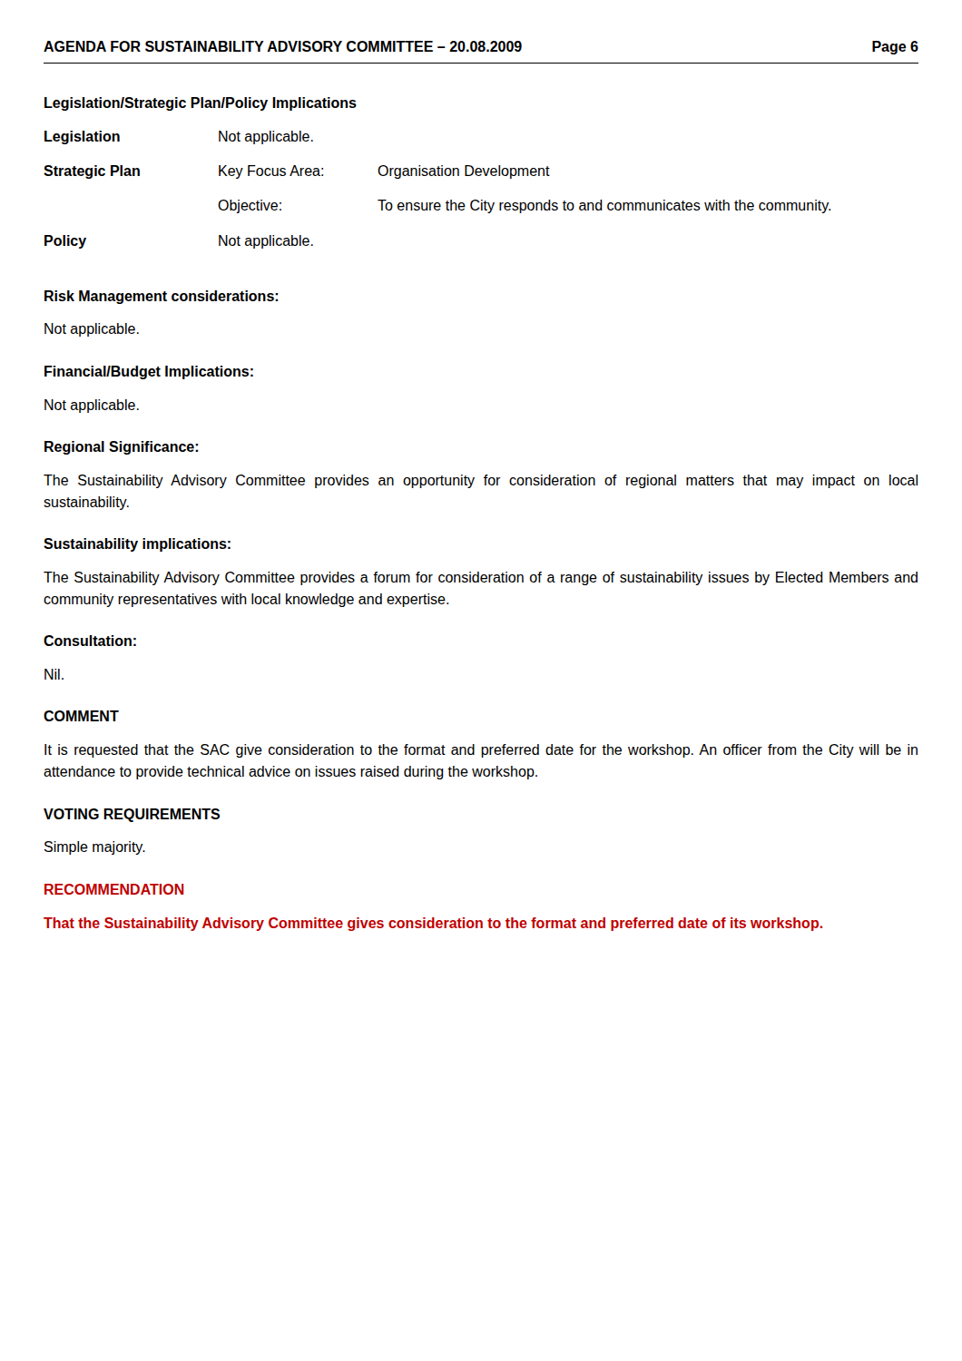Agenda for Sustainability Advisory Committee – 20.08.2009 Page 6
Legislation/Strategic Plan/Policy Implications
| Legislation | Not applicable. |
| Strategic Plan | Key Focus Area: | Organisation Development |
| | Objective: | To ensure the City responds to and communicates with the community. |
| Policy | Not applicable. |
Risk Management considerations:
Not applicable.
Financial/Budget Implications:
Not applicable.
Regional Significance:
The Sustainability Advisory Committee provides an opportunity for consideration of regional matters that may impact on local sustainability.
Sustainability implications:
The Sustainability Advisory Committee provides a forum for consideration of a range of sustainability issues by Elected Members and community representatives with local knowledge and expertise.
Consultation:
Nil.
COMMENT
It is requested that the SAC give consideration to the format and preferred date for the workshop. An officer from the City will be in attendance to provide technical advice on issues raised during the workshop.
VOTING REQUIREMENTS
Simple majority.
RECOMMENDATION
That the Sustainability Advisory Committee gives consideration to the format and preferred date of its workshop.